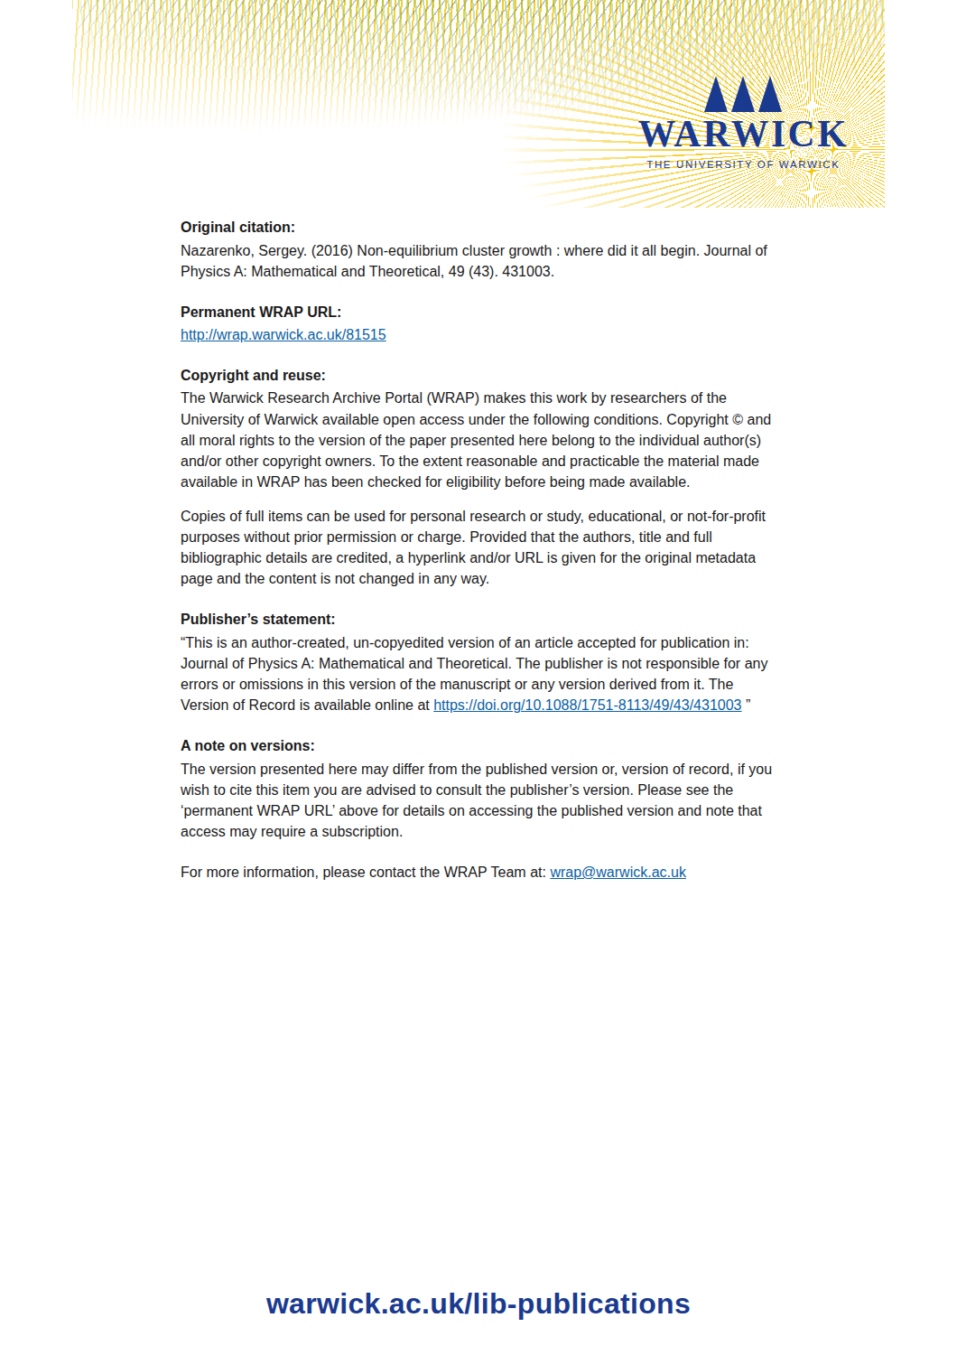WARWICK
The University of Warwick
Original citation:
Nazarenko, Sergey. (2016) Non-equilibrium cluster growth : where did it all begin. Journal of Physics A: Mathematical and Theoretical, 49 (43). 431003.
Permanent WRAP URL:
http://wrap.warwick.ac.uk/81515
Copyright and reuse:
The Warwick Research Archive Portal (WRAP) makes this work by researchers of the University of Warwick available open access under the following conditions. Copyright © and all moral rights to the version of the paper presented here belong to the individual author(s) and/or other copyright owners. To the extent reasonable and practicable the material made available in WRAP has been checked for eligibility before being made available.
Copies of full items can be used for personal research or study, educational, or not-for-profit purposes without prior permission or charge. Provided that the authors, title and full bibliographic details are credited, a hyperlink and/or URL is given for the original metadata page and the content is not changed in any way.
Publisher’s statement:
“This is an author-created, un-copyedited version of an article accepted for publication in: Journal of Physics A: Mathematical and Theoretical. The publisher is not responsible for any errors or omissions in this version of the manuscript or any version derived from it. The Version of Record is available online at https://doi.org/10.1088/1751-8113/49/43/431003 ”
A note on versions:
The version presented here may differ from the published version or, version of record, if you wish to cite this item you are advised to consult the publisher’s version. Please see the ‘permanent WRAP URL’ above for details on accessing the published version and note that access may require a subscription.
Contact
For more information, please contact the WRAP Team at: wrap@warwick.ac.uk
warwick.ac.uk/lib-publications